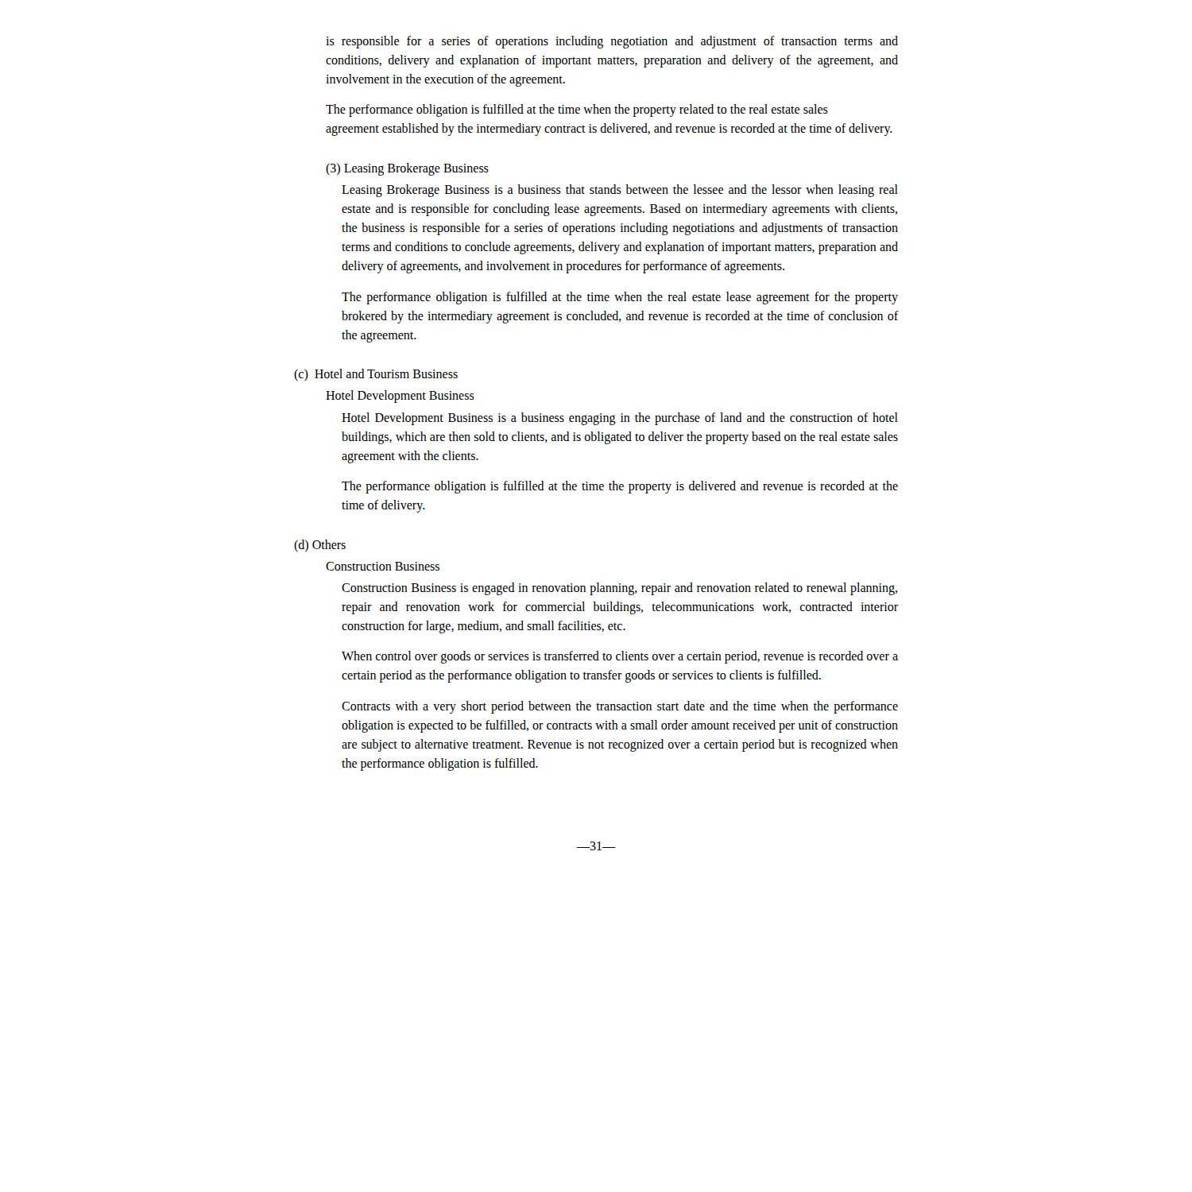is responsible for a series of operations including negotiation and adjustment of transaction terms and conditions, delivery and explanation of important matters, preparation and delivery of the agreement, and involvement in the execution of the agreement.
The performance obligation is fulfilled at the time when the property related to the real estate sales
agreement established by the intermediary contract is delivered, and revenue is recorded at the time of delivery.
(3) Leasing Brokerage Business
Leasing Brokerage Business is a business that stands between the lessee and the lessor when leasing real estate and is responsible for concluding lease agreements. Based on intermediary agreements with clients, the business is responsible for a series of operations including negotiations and adjustments of transaction terms and conditions to conclude agreements, delivery and explanation of important matters, preparation and delivery of agreements, and involvement in procedures for performance of agreements.
The performance obligation is fulfilled at the time when the real estate lease agreement for the property brokered by the intermediary agreement is concluded, and revenue is recorded at the time of conclusion of the agreement.
(c) Hotel and Tourism Business
Hotel Development Business
Hotel Development Business is a business engaging in the purchase of land and the construction of hotel buildings, which are then sold to clients, and is obligated to deliver the property based on the real estate sales agreement with the clients.
The performance obligation is fulfilled at the time the property is delivered and revenue is recorded at the time of delivery.
(d) Others
Construction Business
Construction Business is engaged in renovation planning, repair and renovation related to renewal planning, repair and renovation work for commercial buildings, telecommunications work, contracted interior construction for large, medium, and small facilities, etc.
When control over goods or services is transferred to clients over a certain period, revenue is recorded over a certain period as the performance obligation to transfer goods or services to clients is fulfilled.
Contracts with a very short period between the transaction start date and the time when the performance obligation is expected to be fulfilled, or contracts with a small order amount received per unit of construction are subject to alternative treatment. Revenue is not recognized over a certain period but is recognized when the performance obligation is fulfilled.
—31—